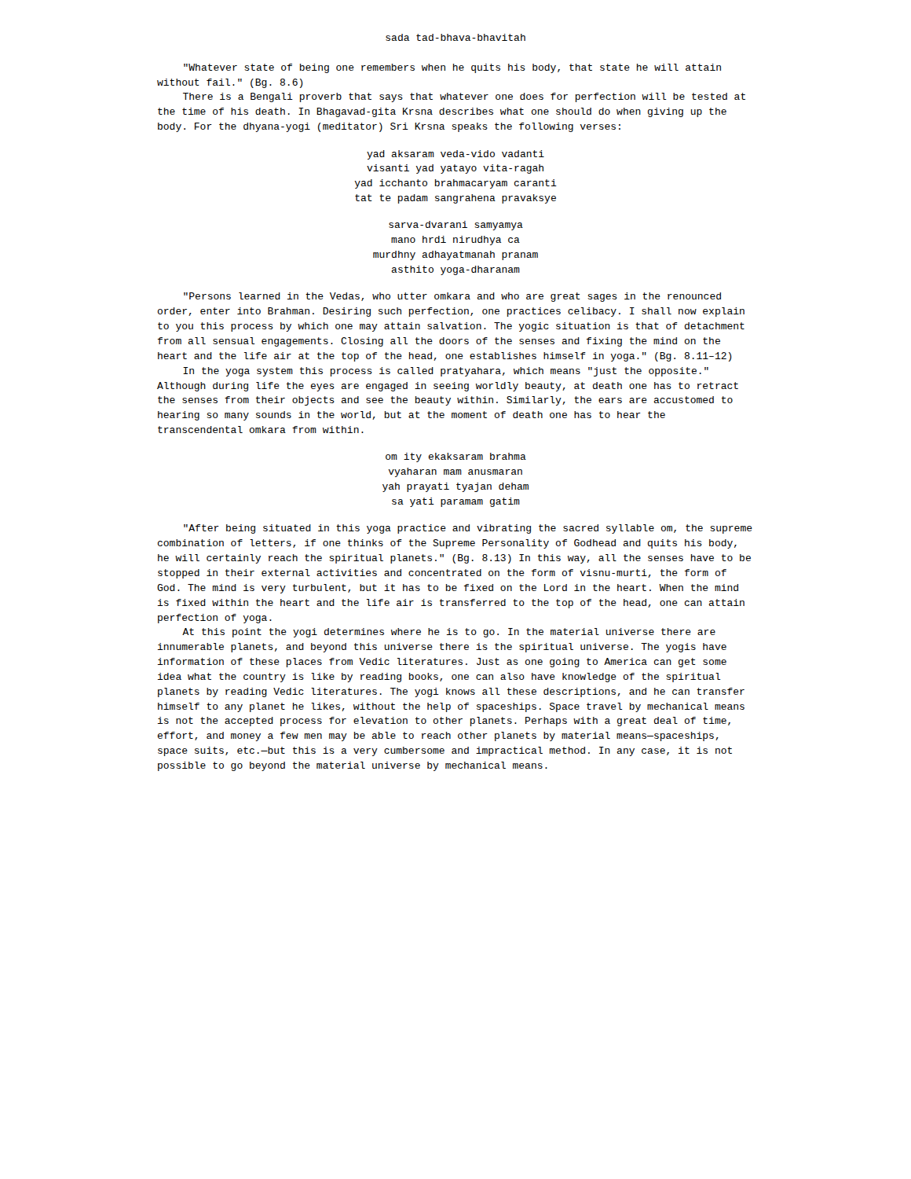sada tad-bhava-bhavitah
"Whatever state of being one remembers when he quits his body, that state he will attain without fail." (Bg. 8.6)
There is a Bengali proverb that says that whatever one does for perfection will be tested at the time of his death. In Bhagavad-gita Krsna describes what one should do when giving up the body. For the dhyana-yogi (meditator) Sri Krsna speaks the following verses:
yad aksaram veda-vido vadanti visanti yad yatayo vita-ragah yad icchanto brahmacaryam caranti tat te padam sangrahena pravaksye
sarva-dvarani samyamya mano hrdi nirudhya ca murdhny adhayatmanah pranam asthito yoga-dharanam
"Persons learned in the Vedas, who utter omkara and who are great sages in the renounced order, enter into Brahman. Desiring such perfection, one practices celibacy. I shall now explain to you this process by which one may attain salvation. The yogic situation is that of detachment from all sensual engagements. Closing all the doors of the senses and fixing the mind on the heart and the life air at the top of the head, one establishes himself in yoga." (Bg. 8.11–12)
In the yoga system this process is called pratyahara, which means "just the opposite." Although during life the eyes are engaged in seeing worldly beauty, at death one has to retract the senses from their objects and see the beauty within. Similarly, the ears are accustomed to hearing so many sounds in the world, but at the moment of death one has to hear the transcendental omkara from within.
om ity ekaksaram brahma vyaharan mam anusmaran yah prayati tyajan deham sa yati paramam gatim
"After being situated in this yoga practice and vibrating the sacred syllable om, the supreme combination of letters, if one thinks of the Supreme Personality of Godhead and quits his body, he will certainly reach the spiritual planets." (Bg. 8.13) In this way, all the senses have to be stopped in their external activities and concentrated on the form of visnu-murti, the form of God. The mind is very turbulent, but it has to be fixed on the Lord in the heart. When the mind is fixed within the heart and the life air is transferred to the top of the head, one can attain perfection of yoga.
At this point the yogi determines where he is to go. In the material universe there are innumerable planets, and beyond this universe there is the spiritual universe. The yogis have information of these places from Vedic literatures. Just as one going to America can get some idea what the country is like by reading books, one can also have knowledge of the spiritual planets by reading Vedic literatures. The yogi knows all these descriptions, and he can transfer himself to any planet he likes, without the help of spaceships. Space travel by mechanical means is not the accepted process for elevation to other planets. Perhaps with a great deal of time, effort, and money a few men may be able to reach other planets by material means—spaceships, space suits, etc.—but this is a very cumbersome and impractical method. In any case, it is not possible to go beyond the material universe by mechanical means.